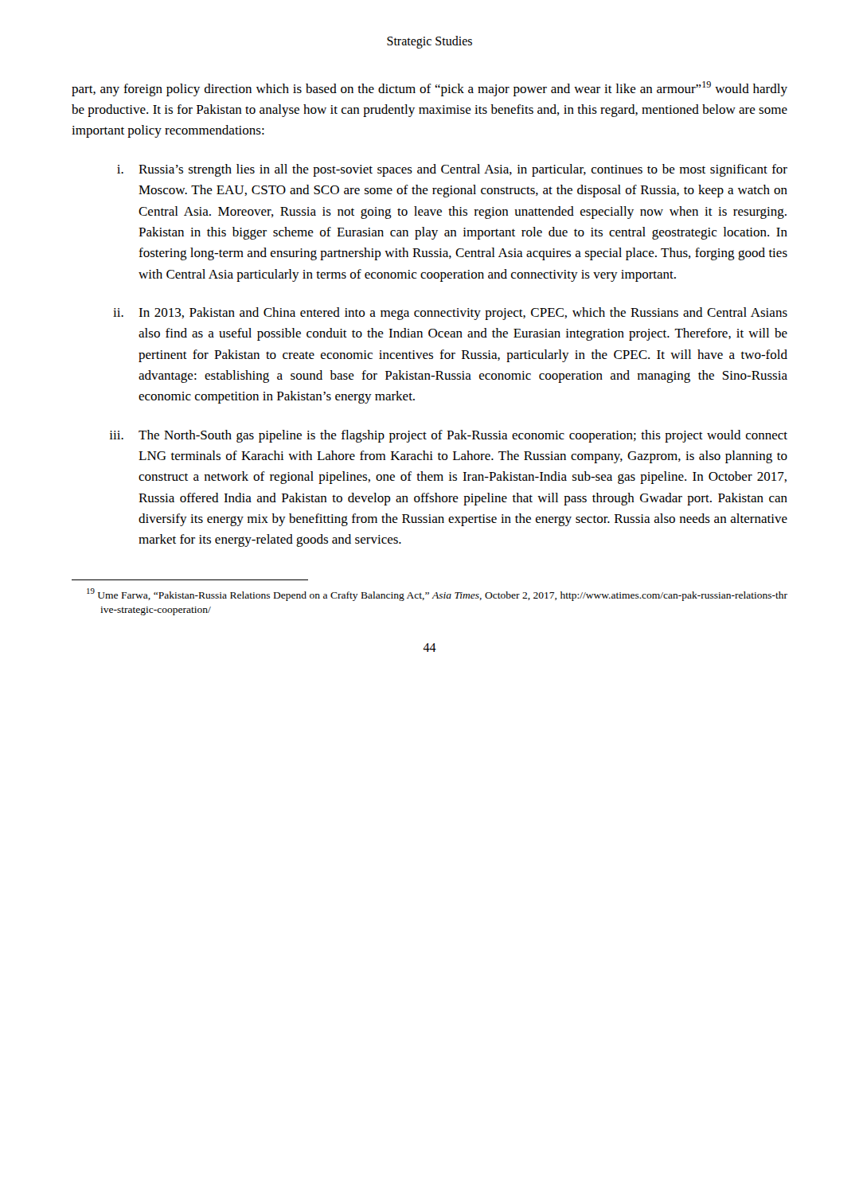Strategic Studies
part, any foreign policy direction which is based on the dictum of “pick a major power and wear it like an armour”19 would hardly be productive. It is for Pakistan to analyse how it can prudently maximise its benefits and, in this regard, mentioned below are some important policy recommendations:
Russia’s strength lies in all the post-soviet spaces and Central Asia, in particular, continues to be most significant for Moscow. The EAU, CSTO and SCO are some of the regional constructs, at the disposal of Russia, to keep a watch on Central Asia. Moreover, Russia is not going to leave this region unattended especially now when it is resurging. Pakistan in this bigger scheme of Eurasian can play an important role due to its central geostrategic location. In fostering long-term and ensuring partnership with Russia, Central Asia acquires a special place. Thus, forging good ties with Central Asia particularly in terms of economic cooperation and connectivity is very important.
In 2013, Pakistan and China entered into a mega connectivity project, CPEC, which the Russians and Central Asians also find as a useful possible conduit to the Indian Ocean and the Eurasian integration project. Therefore, it will be pertinent for Pakistan to create economic incentives for Russia, particularly in the CPEC. It will have a two-fold advantage: establishing a sound base for Pakistan-Russia economic cooperation and managing the Sino-Russia economic competition in Pakistan’s energy market.
The North-South gas pipeline is the flagship project of Pak-Russia economic cooperation; this project would connect LNG terminals of Karachi with Lahore from Karachi to Lahore. The Russian company, Gazprom, is also planning to construct a network of regional pipelines, one of them is Iran-Pakistan-India sub-sea gas pipeline. In October 2017, Russia offered India and Pakistan to develop an offshore pipeline that will pass through Gwadar port. Pakistan can diversify its energy mix by benefitting from the Russian expertise in the energy sector. Russia also needs an alternative market for its energy-related goods and services.
19 Ume Farwa, “Pakistan-Russia Relations Depend on a Crafty Balancing Act,” Asia Times, October 2, 2017, http://www.atimes.com/can-pak-russian-relations-thrive-strategic-cooperation/
44